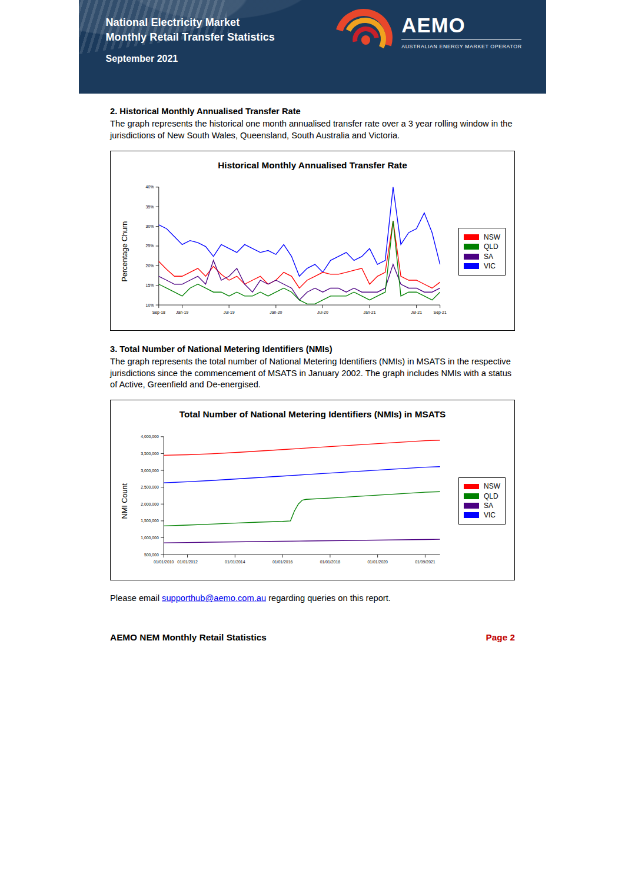National Electricity Market
Monthly Retail Transfer Statistics
September 2021
AEMO
AUSTRALIAN ENERGY MARKET OPERATOR
2. Historical Monthly Annualised Transfer Rate
The graph represents the historical one month annualised transfer rate over a 3 year rolling window in the jurisdictions of New South Wales, Queensland, South Australia and Victoria.
Historical Monthly Annualised Transfer Rate
Percentage Churn
10% 15% 20% 25% 30% 35% 40% Sep-18 Jan-19 Jul-19 Jan-20 Jul-20 Jan-21 Jul-21 Sep-21
NSW
QLD
SA
VIC
3. Total Number of National Metering Identifiers (NMIs)
The graph represents the total number of National Metering Identifiers (NMIs) in MSATS in the respective jurisdictions since the commencement of MSATS in January 2002. The graph includes NMIs with a status of Active, Greenfield and De-energised.
Total Number of National Metering Identifiers (NMIs) in MSATS
NMI Count
500,000 1,000,000 1,500,000 2,000,000 2,500,000 3,000,000 3,500,000 4,000,000 01/01/2010 01/01/2012 01/01/2014 01/01/2016 01/01/2018 01/01/2020 01/09/2021
NSW
QLD
SA
VIC
Please email supporthub@aemo.com.au regarding queries on this report.
AEMO NEM Monthly Retail Statistics
Page 2